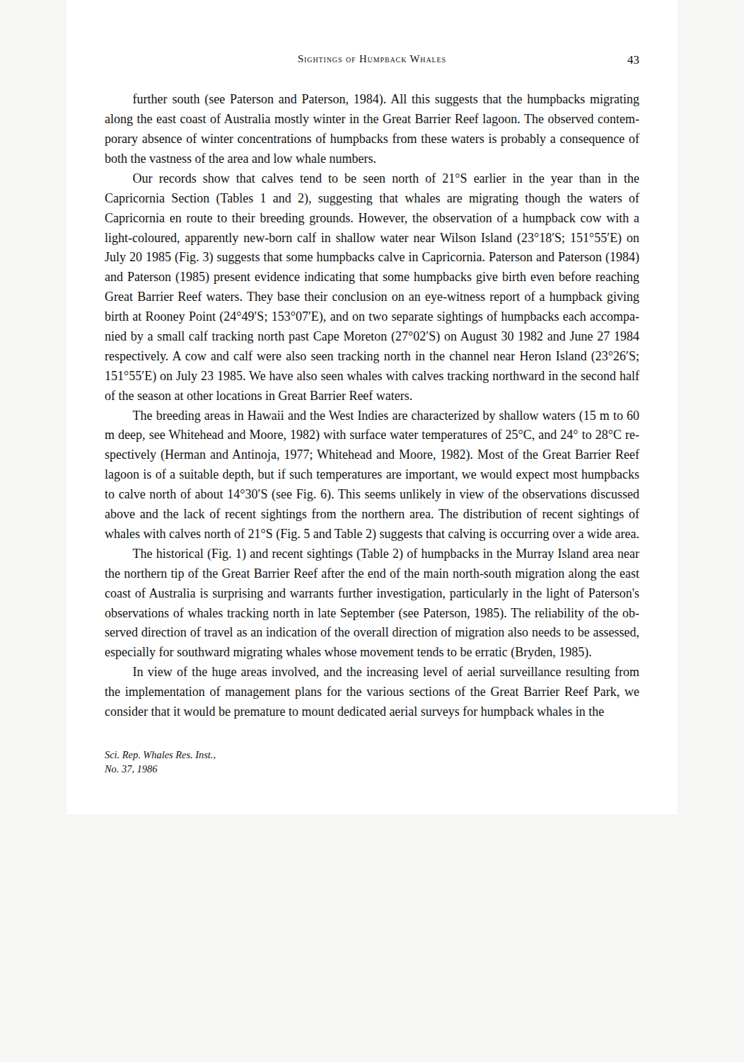Sightings of Humpback Whales 43
further south (see Paterson and Paterson, 1984). All this suggests that the humpbacks migrating along the east coast of Australia mostly winter in the Great Barrier Reef lagoon. The observed contemporary absence of winter concentrations of humpbacks from these waters is probably a consequence of both the vastness of the area and low whale numbers.
Our records show that calves tend to be seen north of 21°S earlier in the year than in the Capricornia Section (Tables 1 and 2), suggesting that whales are migrating though the waters of Capricornia en route to their breeding grounds. However, the observation of a humpback cow with a light-coloured, apparently new-born calf in shallow water near Wilson Island (23°18′S; 151°55′E) on July 20 1985 (Fig. 3) suggests that some humpbacks calve in Capricornia. Paterson and Paterson (1984) and Paterson (1985) present evidence indicating that some humpbacks give birth even before reaching Great Barrier Reef waters. They base their conclusion on an eye-witness report of a humpback giving birth at Rooney Point (24°49′S; 153°07′E), and on two separate sightings of humpbacks each accompanied by a small calf tracking north past Cape Moreton (27°02′S) on August 30 1982 and June 27 1984 respectively. A cow and calf were also seen tracking north in the channel near Heron Island (23°26′S; 151°55′E) on July 23 1985. We have also seen whales with calves tracking northward in the second half of the season at other locations in Great Barrier Reef waters.
The breeding areas in Hawaii and the West Indies are characterized by shallow waters (15 m to 60 m deep, see Whitehead and Moore, 1982) with surface water temperatures of 25°C, and 24° to 28°C respectively (Herman and Antinoja, 1977; Whitehead and Moore, 1982). Most of the Great Barrier Reef lagoon is of a suitable depth, but if such temperatures are important, we would expect most humpbacks to calve north of about 14°30′S (see Fig. 6). This seems unlikely in view of the observations discussed above and the lack of recent sightings from the northern area. The distribution of recent sightings of whales with calves north of 21°S (Fig. 5 and Table 2) suggests that calving is occurring over a wide area.
The historical (Fig. 1) and recent sightings (Table 2) of humpbacks in the Murray Island area near the northern tip of the Great Barrier Reef after the end of the main north-south migration along the east coast of Australia is surprising and warrants further investigation, particularly in the light of Paterson's observations of whales tracking north in late September (see Paterson, 1985). The reliability of the observed direction of travel as an indication of the overall direction of migration also needs to be assessed, especially for southward migrating whales whose movement tends to be erratic (Bryden, 1985).
In view of the huge areas involved, and the increasing level of aerial surveillance resulting from the implementation of management plans for the various sections of the Great Barrier Reef Park, we consider that it would be premature to mount dedicated aerial surveys for humpback whales in the
Sci. Rep. Whales Res. Inst., No. 37, 1986